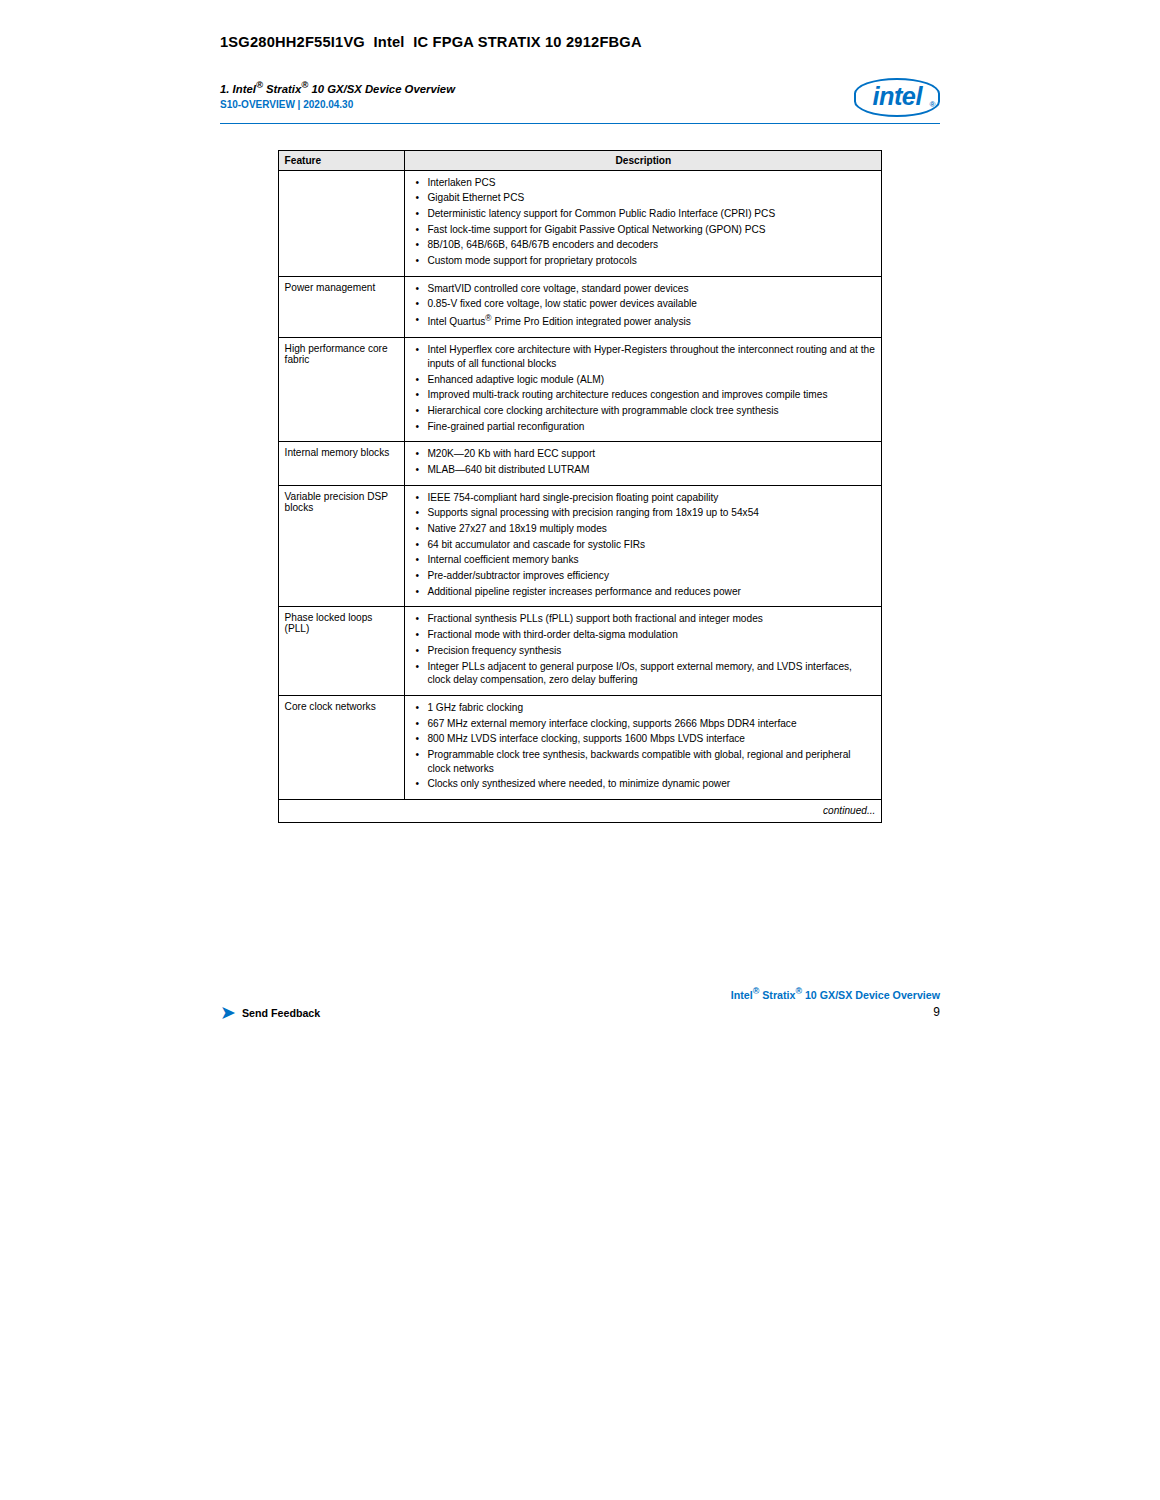1SG280HH2F55I1VG Intel IC FPGA STRATIX 10 2912FBGA
1. Intel® Stratix® 10 GX/SX Device Overview
S10-OVERVIEW | 2020.04.30
intel®
| Feature | Description |
| --- | --- |
| | Interlaken PCS Gigabit Ethernet PCS Deterministic latency support for Common Public Radio Interface (CPRI) PCS Fast lock-time support for Gigabit Passive Optical Networking (GPON) PCS 8B/10B, 64B/66B, 64B/67B encoders and decoders Custom mode support for proprietary protocols |
| Power management | SmartVID controlled core voltage, standard power devices 0.85-V fixed core voltage, low static power devices available Intel Quartus ® Prime Pro Edition integrated power analysis |
| High performance core fabric | Intel Hyperflex core architecture with Hyper-Registers throughout the interconnect routing and at the inputs of all functional blocks Enhanced adaptive logic module (ALM) Improved multi-track routing architecture reduces congestion and improves compile times Hierarchical core clocking architecture with programmable clock tree synthesis Fine-grained partial reconfiguration |
| Internal memory blocks | M20K—20 Kb with hard ECC support MLAB—640 bit distributed LUTRAM |
| Variable precision DSP blocks | IEEE 754-compliant hard single-precision floating point capability Supports signal processing with precision ranging from 18x19 up to 54x54 Native 27x27 and 18x19 multiply modes 64 bit accumulator and cascade for systolic FIRs Internal coefficient memory banks Pre-adder/subtractor improves efficiency Additional pipeline register increases performance and reduces power |
| Phase locked loops (PLL) | Fractional synthesis PLLs (fPLL) support both fractional and integer modes Fractional mode with third-order delta-sigma modulation Precision frequency synthesis Integer PLLs adjacent to general purpose I/Os, support external memory, and LVDS interfaces, clock delay compensation, zero delay buffering |
| Core clock networks | 1 GHz fabric clocking 667 MHz external memory interface clocking, supports 2666 Mbps DDR4 interface 800 MHz LVDS interface clocking, supports 1600 Mbps LVDS interface Programmable clock tree synthesis, backwards compatible with global, regional and peripheral clock networks Clocks only synthesized where needed, to minimize dynamic power |
| continued... |
➤ Send Feedback
Intel® Stratix® 10 GX/SX Device Overview
9